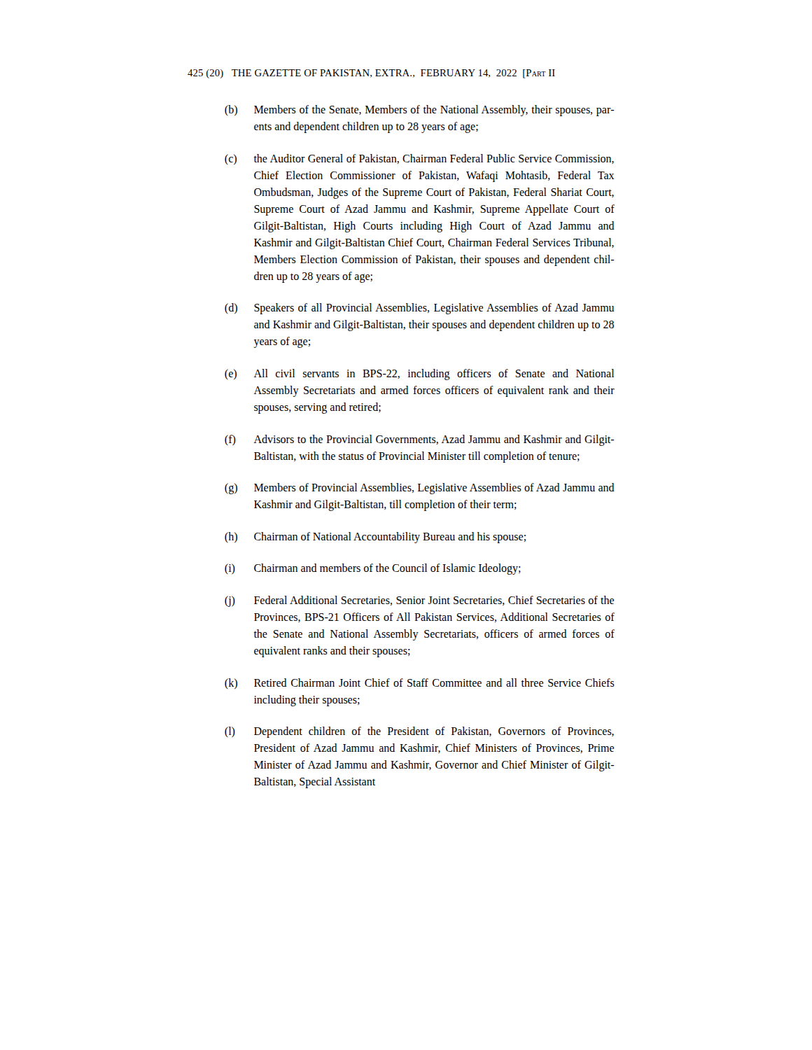425 (20) THE GAZETTE OF PAKISTAN, EXTRA., FEBRUARY 14, 2022 [Part II
(b)
Members of the Senate, Members of the National Assembly, their spouses, parents and dependent children up to 28 years of age;
(c)
the Auditor General of Pakistan, Chairman Federal Public Service Commission, Chief Election Commissioner of Pakistan, Wafaqi Mohtasib, Federal Tax Ombudsman, Judges of the Supreme Court of Pakistan, Federal Shariat Court, Supreme Court of Azad Jammu and Kashmir, Supreme Appellate Court of Gilgit-Baltistan, High Courts including High Court of Azad Jammu and Kashmir and Gilgit-Baltistan Chief Court, Chairman Federal Services Tribunal, Members Election Commission of Pakistan, their spouses and dependent children up to 28 years of age;
(d)
Speakers of all Provincial Assemblies, Legislative Assemblies of Azad Jammu and Kashmir and Gilgit-Baltistan, their spouses and dependent children up to 28 years of age;
(e)
All civil servants in BPS-22, including officers of Senate and National Assembly Secretariats and armed forces officers of equivalent rank and their spouses, serving and retired;
(f)
Advisors to the Provincial Governments, Azad Jammu and Kashmir and Gilgit-Baltistan, with the status of Provincial Minister till completion of tenure;
(g)
Members of Provincial Assemblies, Legislative Assemblies of Azad Jammu and Kashmir and Gilgit-Baltistan, till completion of their term;
(h)
Chairman of National Accountability Bureau and his spouse;
(i)
Chairman and members of the Council of Islamic Ideology;
(j)
Federal Additional Secretaries, Senior Joint Secretaries, Chief Secretaries of the Provinces, BPS-21 Officers of All Pakistan Services, Additional Secretaries of the Senate and National Assembly Secretariats, officers of armed forces of equivalent ranks and their spouses;
(k)
Retired Chairman Joint Chief of Staff Committee and all three Service Chiefs including their spouses;
(l)
Dependent children of the President of Pakistan, Governors of Provinces, President of Azad Jammu and Kashmir, Chief Ministers of Provinces, Prime Minister of Azad Jammu and Kashmir, Governor and Chief Minister of Gilgit-Baltistan, Special Assistant